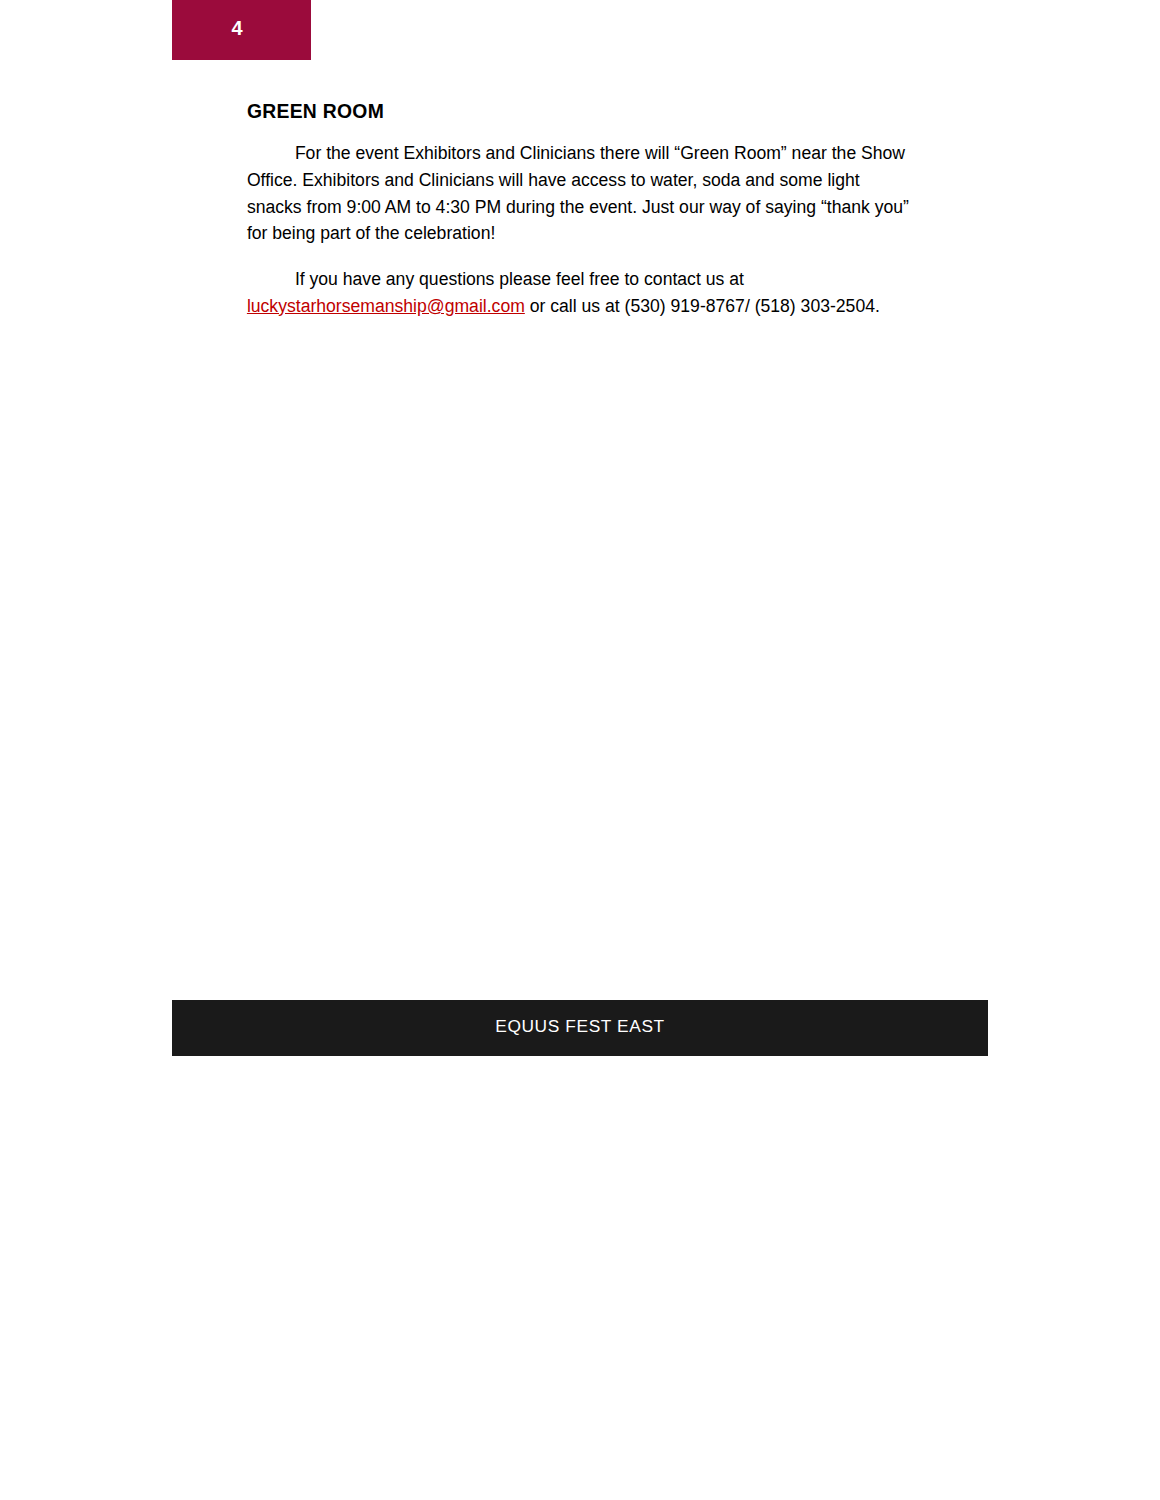4
GREEN ROOM
For the event Exhibitors and Clinicians there will “Green Room” near the Show Office. Exhibitors and Clinicians will have access to water, soda and some light snacks from 9:00 AM to 4:30 PM during the event. Just our way of saying “thank you” for being part of the celebration!
If you have any questions please feel free to contact us at luckystarhorsemanship@gmail.com or call us at (530) 919-8767/ (518) 303-2504.
EQUUS FEST EAST